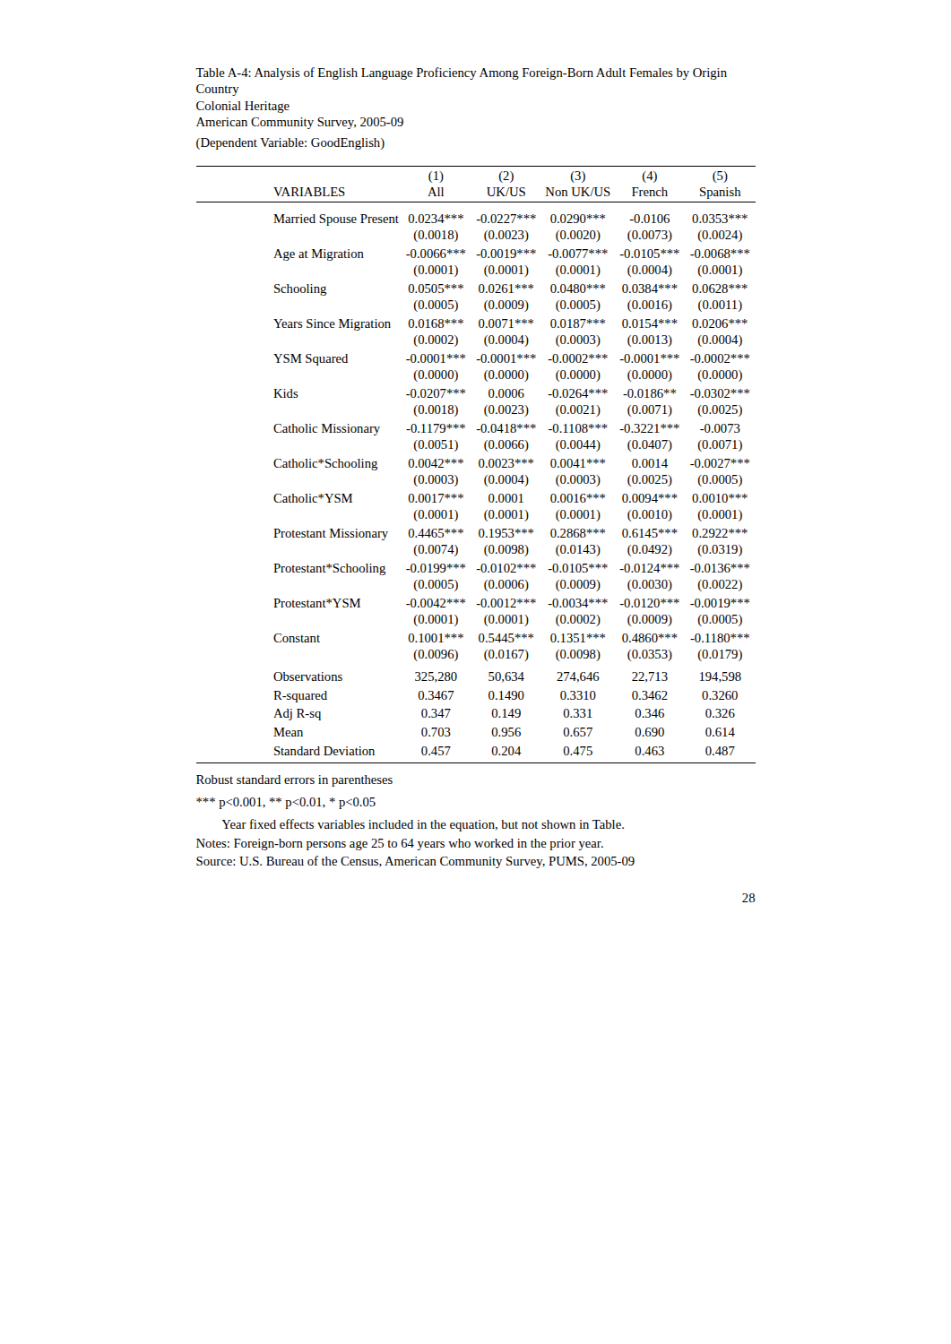Table A-4: Analysis of English Language Proficiency Among Foreign-Born Adult Females by Origin Country
Colonial Heritage
American Community Survey, 2005-09
(Dependent Variable: GoodEnglish)
| | (1) | (2) | (3) | (4) | (5) |
| --- | --- | --- | --- | --- | --- |
| VARIABLES | All | UK/US | Non UK/US | French | Spanish |
| Married Spouse Present | 0.0234*** | -0.0227*** | 0.0290*** | -0.0106 | 0.0353*** |
| | (0.0018) | (0.0023) | (0.0020) | (0.0073) | (0.0024) |
| Age at Migration | -0.0066*** | -0.0019*** | -0.0077*** | -0.0105*** | -0.0068*** |
| | (0.0001) | (0.0001) | (0.0001) | (0.0004) | (0.0001) |
| Schooling | 0.0505*** | 0.0261*** | 0.0480*** | 0.0384*** | 0.0628*** |
| | (0.0005) | (0.0009) | (0.0005) | (0.0016) | (0.0011) |
| Years Since Migration | 0.0168*** | 0.0071*** | 0.0187*** | 0.0154*** | 0.0206*** |
| | (0.0002) | (0.0004) | (0.0003) | (0.0013) | (0.0004) |
| YSM Squared | -0.0001*** | -0.0001*** | -0.0002*** | -0.0001*** | -0.0002*** |
| | (0.0000) | (0.0000) | (0.0000) | (0.0000) | (0.0000) |
| Kids | -0.0207*** | 0.0006 | -0.0264*** | -0.0186** | -0.0302*** |
| | (0.0018) | (0.0023) | (0.0021) | (0.0071) | (0.0025) |
| Catholic Missionary | -0.1179*** | -0.0418*** | -0.1108*** | -0.3221*** | -0.0073 |
| | (0.0051) | (0.0066) | (0.0044) | (0.0407) | (0.0071) |
| Catholic*Schooling | 0.0042*** | 0.0023*** | 0.0041*** | 0.0014 | -0.0027*** |
| | (0.0003) | (0.0004) | (0.0003) | (0.0025) | (0.0005) |
| Catholic*YSM | 0.0017*** | 0.0001 | 0.0016*** | 0.0094*** | 0.0010*** |
| | (0.0001) | (0.0001) | (0.0001) | (0.0010) | (0.0001) |
| Protestant Missionary | 0.4465*** | 0.1953*** | 0.2868*** | 0.6145*** | 0.2922*** |
| | (0.0074) | (0.0098) | (0.0143) | (0.0492) | (0.0319) |
| Protestant*Schooling | -0.0199*** | -0.0102*** | -0.0105*** | -0.0124*** | -0.0136*** |
| | (0.0005) | (0.0006) | (0.0009) | (0.0030) | (0.0022) |
| Protestant*YSM | -0.0042*** | -0.0012*** | -0.0034*** | -0.0120*** | -0.0019*** |
| | (0.0001) | (0.0001) | (0.0002) | (0.0009) | (0.0005) |
| Constant | 0.1001*** | 0.5445*** | 0.1351*** | 0.4860*** | -0.1180*** |
| | (0.0096) | (0.0167) | (0.0098) | (0.0353) | (0.0179) |
| Observations | 325,280 | 50,634 | 274,646 | 22,713 | 194,598 |
| R-squared | 0.3467 | 0.1490 | 0.3310 | 0.3462 | 0.3260 |
| Adj R-sq | 0.347 | 0.149 | 0.331 | 0.346 | 0.326 |
| Mean | 0.703 | 0.956 | 0.657 | 0.690 | 0.614 |
| Standard Deviation | 0.457 | 0.204 | 0.475 | 0.463 | 0.487 |
Robust standard errors in parentheses
*** p<0.001, ** p<0.01, * p<0.05
Year fixed effects variables included in the equation, but not shown in Table.
Notes: Foreign-born persons age 25 to 64 years who worked in the prior year.
Source: U.S. Bureau of the Census, American Community Survey, PUMS, 2005-09
28